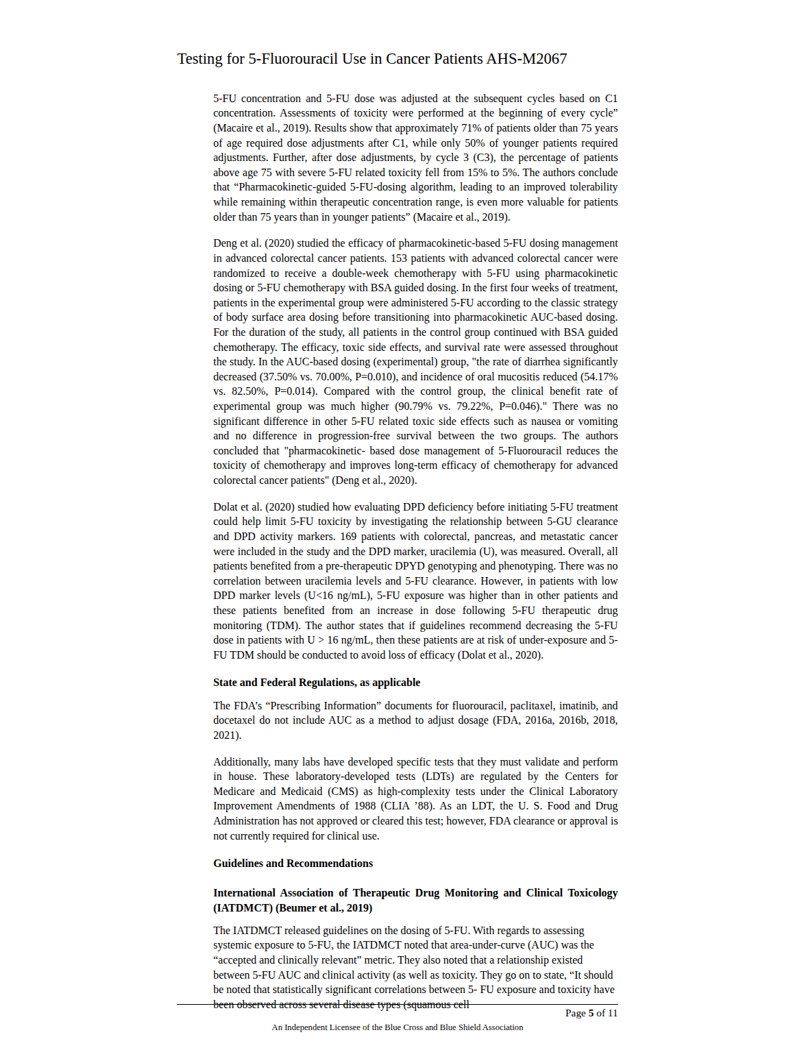Testing for 5-Fluorouracil Use in Cancer Patients AHS-M2067
5-FU concentration and 5-FU dose was adjusted at the subsequent cycles based on C1 concentration. Assessments of toxicity were performed at the beginning of every cycle” (Macaire et al., 2019). Results show that approximately 71% of patients older than 75 years of age required dose adjustments after C1, while only 50% of younger patients required adjustments. Further, after dose adjustments, by cycle 3 (C3), the percentage of patients above age 75 with severe 5-FU related toxicity fell from 15% to 5%. The authors conclude that “Pharmacokinetic-guided 5-FU-dosing algorithm, leading to an improved tolerability while remaining within therapeutic concentration range, is even more valuable for patients older than 75 years than in younger patients” (Macaire et al., 2019).
Deng et al. (2020) studied the efficacy of pharmacokinetic-based 5-FU dosing management in advanced colorectal cancer patients. 153 patients with advanced colorectal cancer were randomized to receive a double-week chemotherapy with 5-FU using pharmacokinetic dosing or 5-FU chemotherapy with BSA guided dosing. In the first four weeks of treatment, patients in the experimental group were administered 5-FU according to the classic strategy of body surface area dosing before transitioning into pharmacokinetic AUC-based dosing. For the duration of the study, all patients in the control group continued with BSA guided chemotherapy. The efficacy, toxic side effects, and survival rate were assessed throughout the study. In the AUC-based dosing (experimental) group, "the rate of diarrhea significantly decreased (37.50% vs. 70.00%, P=0.010), and incidence of oral mucositis reduced (54.17% vs. 82.50%, P=0.014). Compared with the control group, the clinical benefit rate of experimental group was much higher (90.79% vs. 79.22%, P=0.046)." There was no significant difference in other 5-FU related toxic side effects such as nausea or vomiting and no difference in progression-free survival between the two groups. The authors concluded that "pharmacokinetic- based dose management of 5-Fluorouracil reduces the toxicity of chemotherapy and improves long-term efficacy of chemotherapy for advanced colorectal cancer patients" (Deng et al., 2020).
Dolat et al. (2020) studied how evaluating DPD deficiency before initiating 5-FU treatment could help limit 5-FU toxicity by investigating the relationship between 5-GU clearance and DPD activity markers. 169 patients with colorectal, pancreas, and metastatic cancer were included in the study and the DPD marker, uracilemia (U), was measured. Overall, all patients benefited from a pre-therapeutic DPYD genotyping and phenotyping. There was no correlation between uracilemia levels and 5-FU clearance. However, in patients with low DPD marker levels (U<16 ng/mL), 5-FU exposure was higher than in other patients and these patients benefited from an increase in dose following 5-FU therapeutic drug monitoring (TDM). The author states that if guidelines recommend decreasing the 5-FU dose in patients with U > 16 ng/mL, then these patients are at risk of under-exposure and 5-FU TDM should be conducted to avoid loss of efficacy (Dolat et al., 2020).
State and Federal Regulations, as applicable
The FDA’s “Prescribing Information” documents for fluorouracil, paclitaxel, imatinib, and docetaxel do not include AUC as a method to adjust dosage (FDA, 2016a, 2016b, 2018, 2021).
Additionally, many labs have developed specific tests that they must validate and perform in house. These laboratory-developed tests (LDTs) are regulated by the Centers for Medicare and Medicaid (CMS) as high-complexity tests under the Clinical Laboratory Improvement Amendments of 1988 (CLIA ’88). As an LDT, the U. S. Food and Drug Administration has not approved or cleared this test; however, FDA clearance or approval is not currently required for clinical use.
Guidelines and Recommendations
International Association of Therapeutic Drug Monitoring and Clinical Toxicology (IATDMCT) (Beumer et al., 2019)
The IATDMCT released guidelines on the dosing of 5-FU. With regards to assessing systemic exposure to 5-FU, the IATDMCT noted that area-under-curve (AUC) was the “accepted and clinically relevant” metric. They also noted that a relationship existed between 5-FU AUC and clinical activity (as well as toxicity. They go on to state, “It should be noted that statistically significant correlations between 5- FU exposure and toxicity have been observed across several disease types (squamous cell
Page 5 of 11
An Independent Licensee of the Blue Cross and Blue Shield Association